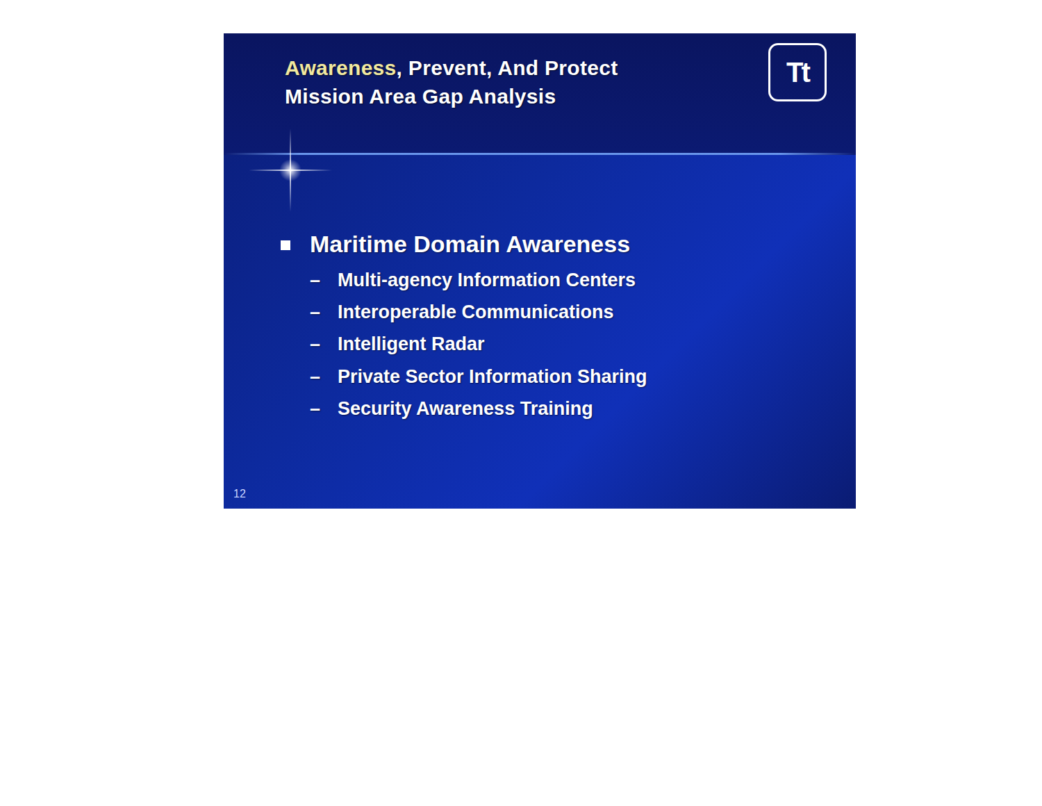Awareness, Prevent, And Protect
Mission Area Gap Analysis
Tt
Maritime Domain Awareness
Multi-agency Information Centers
Interoperable Communications
Intelligent Radar
Private Sector Information Sharing
Security Awareness Training
12